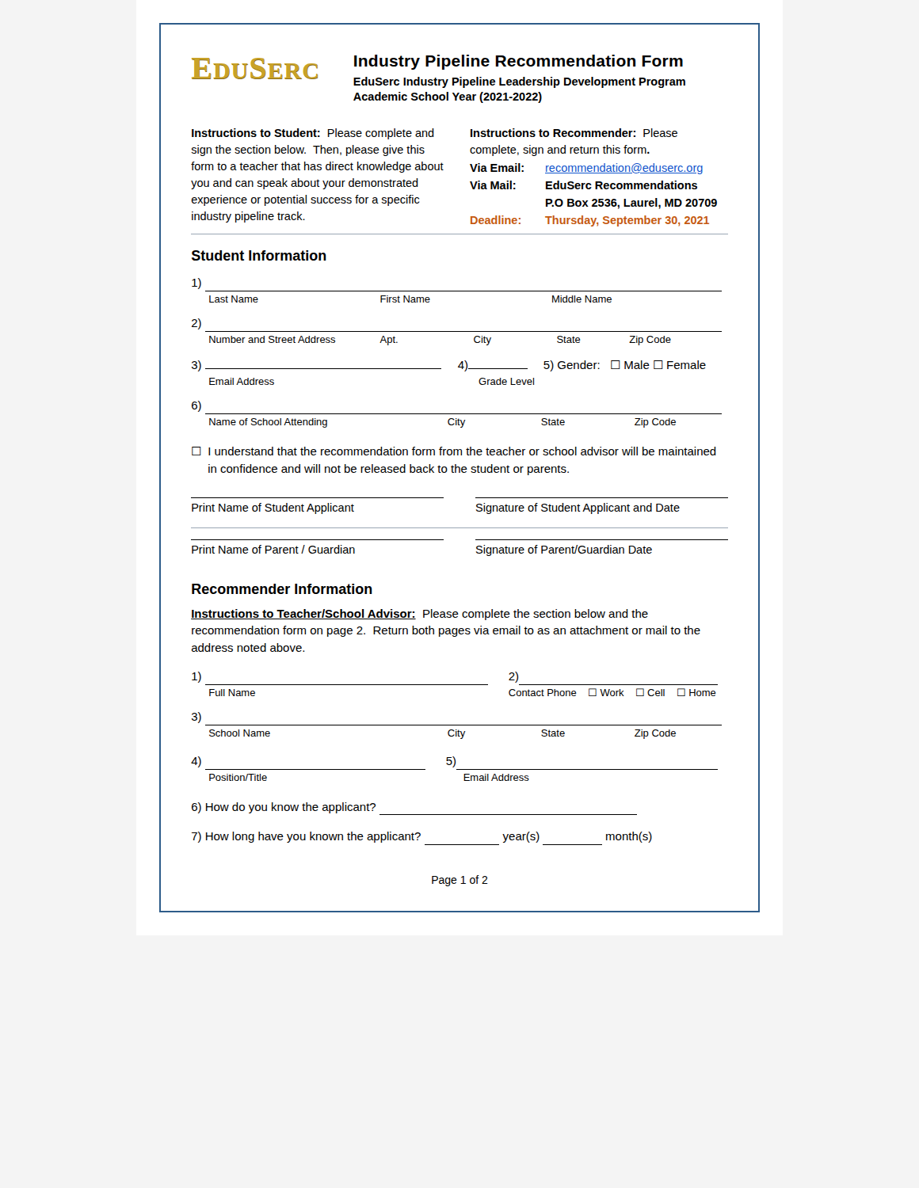EDUSERC
Industry Pipeline Recommendation Form
EduSerc Industry Pipeline Leadership Development Program
Academic School Year (2021-2022)
Instructions to Student: Please complete and sign the section below. Then, please give this form to a teacher that has direct knowledge about you and can speak about your demonstrated experience or potential success for a specific industry pipeline track.
Instructions to Recommender: Please complete, sign and return this form.
Via Email:
recommendation@eduserc.org
Via Mail:
EduSerc Recommendations
P.O Box 2536, Laurel, MD 20709
Deadline:
Thursday, September 30, 2021
Student Information
1)
Last Name First Name Middle Name
2)
Number and Street Address Apt. City State Zip Code
3) 4) 5) Gender: ☐ Male ☐ Female
Email Address Grade Level
6)
Name of School Attending City State Zip Code
☐ I understand that the recommendation form from the teacher or school advisor will be maintained in confidence and will not be released back to the student or parents.
Print Name of Student Applicant
Signature of Student Applicant and Date
Print Name of Parent / Guardian
Signature of Parent/Guardian Date
Recommender Information
Instructions to Teacher/School Advisor: Please complete the section below and the recommendation form on page 2. Return both pages via email to as an attachment or mail to the address noted above.
1)
Full Name
2)
Contact Phone ☐ Work ☐ Cell ☐ Home
3)
School Name City State Zip Code
4)
Position/Title
5)
Email Address
6) How do you know the applicant?
7) How long have you known the applicant? year(s) month(s)
Page 1 of 2